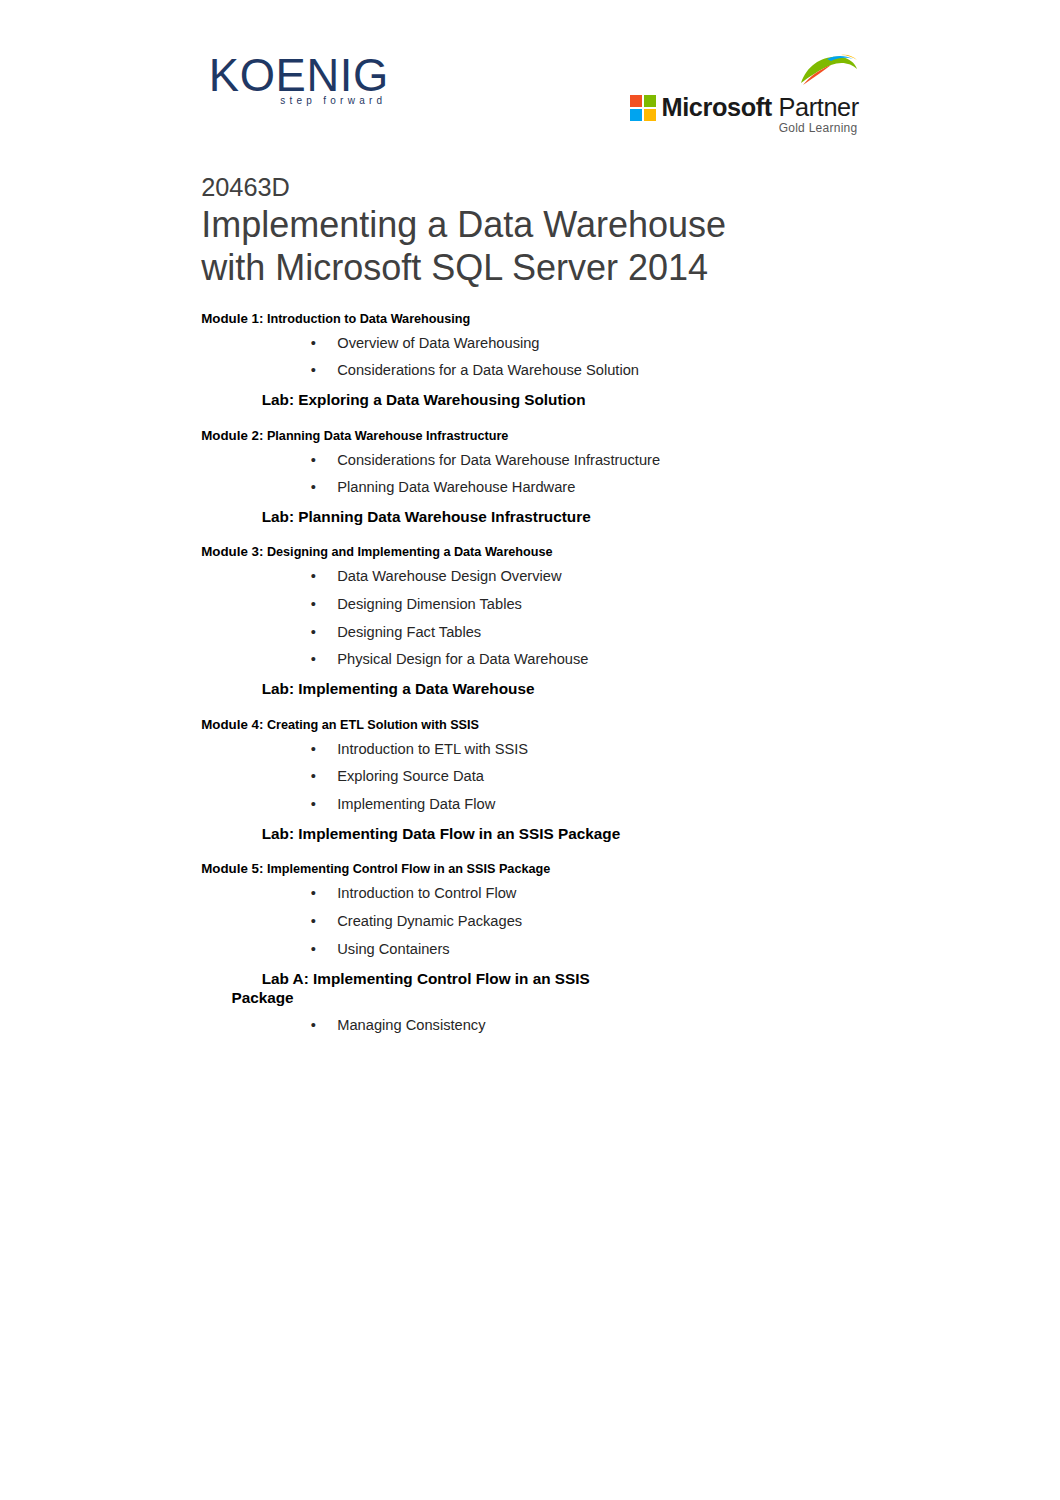KOENIG
step forward
Microsoft Partner
Gold Learning
20463D
Implementing a Data Warehouse with Microsoft SQL Server 2014
Module 1: Introduction to Data Warehousing
Overview of Data Warehousing
Considerations for a Data Warehouse Solution
Lab: Exploring a Data Warehousing Solution
Module 2: Planning Data Warehouse Infrastructure
Considerations for Data Warehouse Infrastructure
Planning Data Warehouse Hardware
Lab: Planning Data Warehouse Infrastructure
Module 3: Designing and Implementing a Data Warehouse
Data Warehouse Design Overview
Designing Dimension Tables
Designing Fact Tables
Physical Design for a Data Warehouse
Lab: Implementing a Data Warehouse
Module 4: Creating an ETL Solution with SSIS
Introduction to ETL with SSIS
Exploring Source Data
Implementing Data Flow
Lab: Implementing Data Flow in an SSIS Package
Module 5: Implementing Control Flow in an SSIS Package
Introduction to Control Flow
Creating Dynamic Packages
Using Containers
Lab A: Implementing Control Flow in an SSISPackage
Managing Consistency